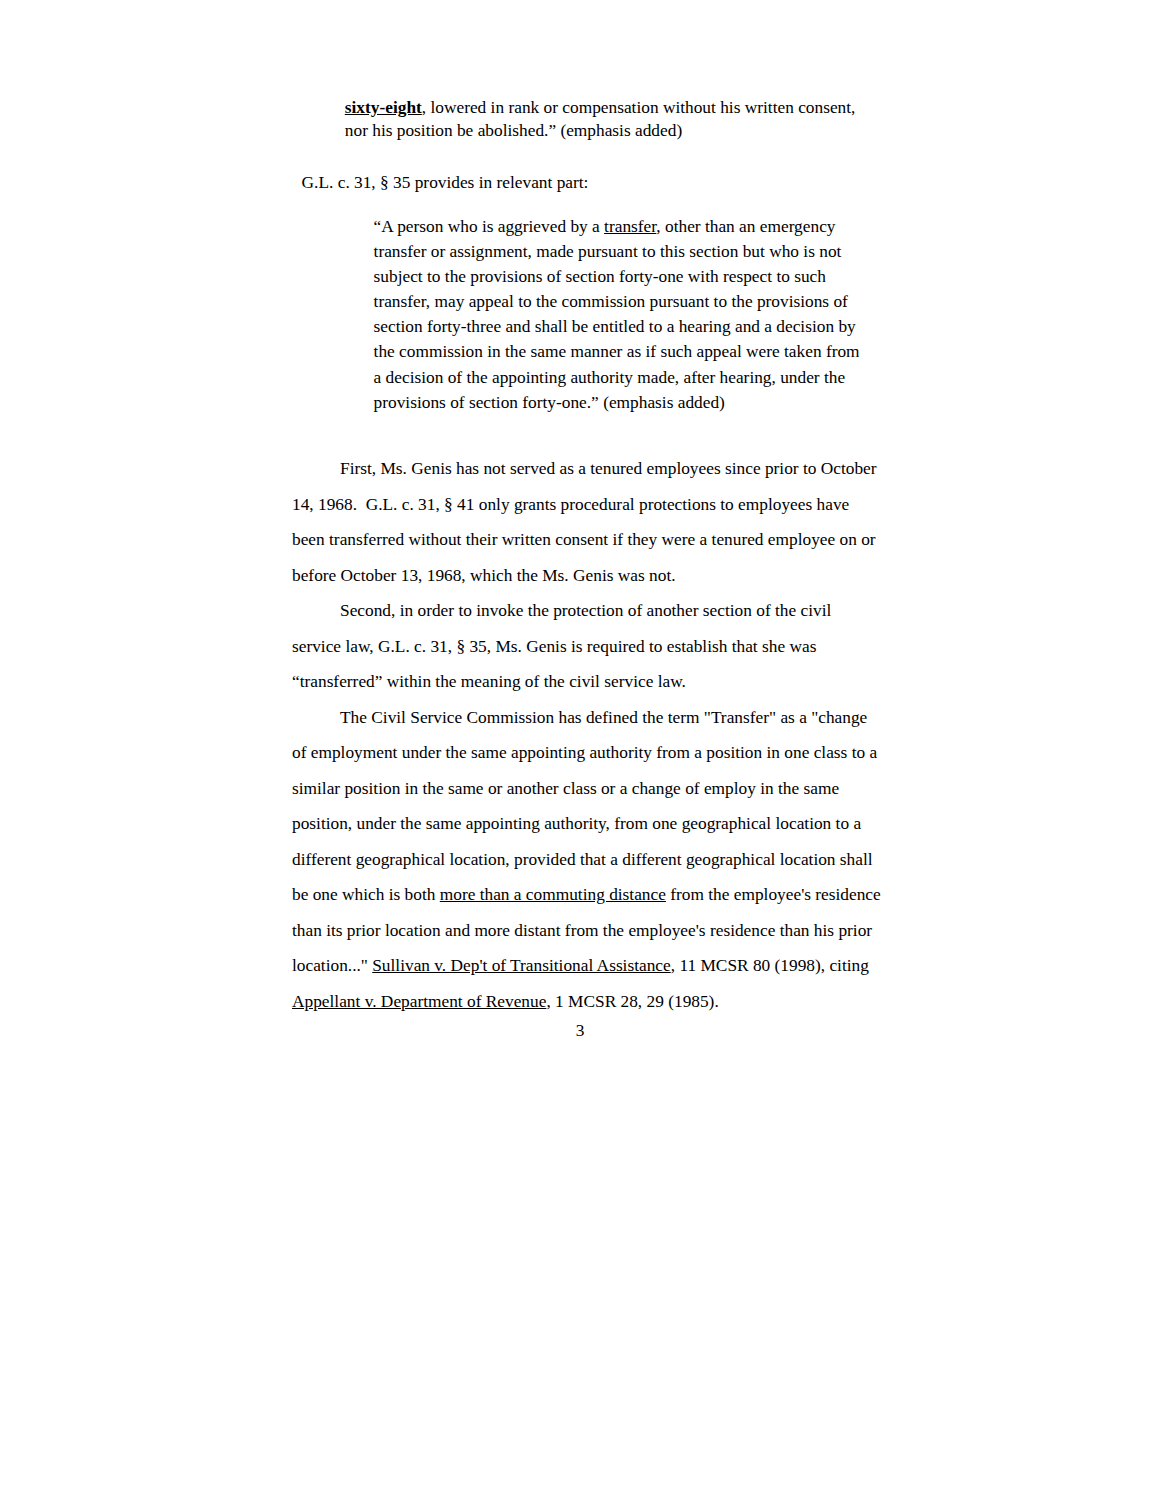sixty-eight, lowered in rank or compensation without his written consent, nor his position be abolished.” (emphasis added)
G.L. c. 31, § 35 provides in relevant part:
“A person who is aggrieved by a transfer, other than an emergency transfer or assignment, made pursuant to this section but who is not subject to the provisions of section forty-one with respect to such transfer, may appeal to the commission pursuant to the provisions of section forty-three and shall be entitled to a hearing and a decision by the commission in the same manner as if such appeal were taken from a decision of the appointing authority made, after hearing, under the provisions of section forty-one.” (emphasis added)
First, Ms. Genis has not served as a tenured employees since prior to October 14, 1968. G.L. c. 31, § 41 only grants procedural protections to employees have been transferred without their written consent if they were a tenured employee on or before October 13, 1968, which the Ms. Genis was not.
Second, in order to invoke the protection of another section of the civil service law, G.L. c. 31, § 35, Ms. Genis is required to establish that she was “transferred” within the meaning of the civil service law.
The Civil Service Commission has defined the term "Transfer" as a "change of employment under the same appointing authority from a position in one class to a similar position in the same or another class or a change of employ in the same position, under the same appointing authority, from one geographical location to a different geographical location, provided that a different geographical location shall be one which is both more than a commuting distance from the employee's residence than its prior location and more distant from the employee's residence than his prior location..." Sullivan v. Dep't of Transitional Assistance, 11 MCSR 80 (1998), citing Appellant v. Department of Revenue, 1 MCSR 28, 29 (1985).
3